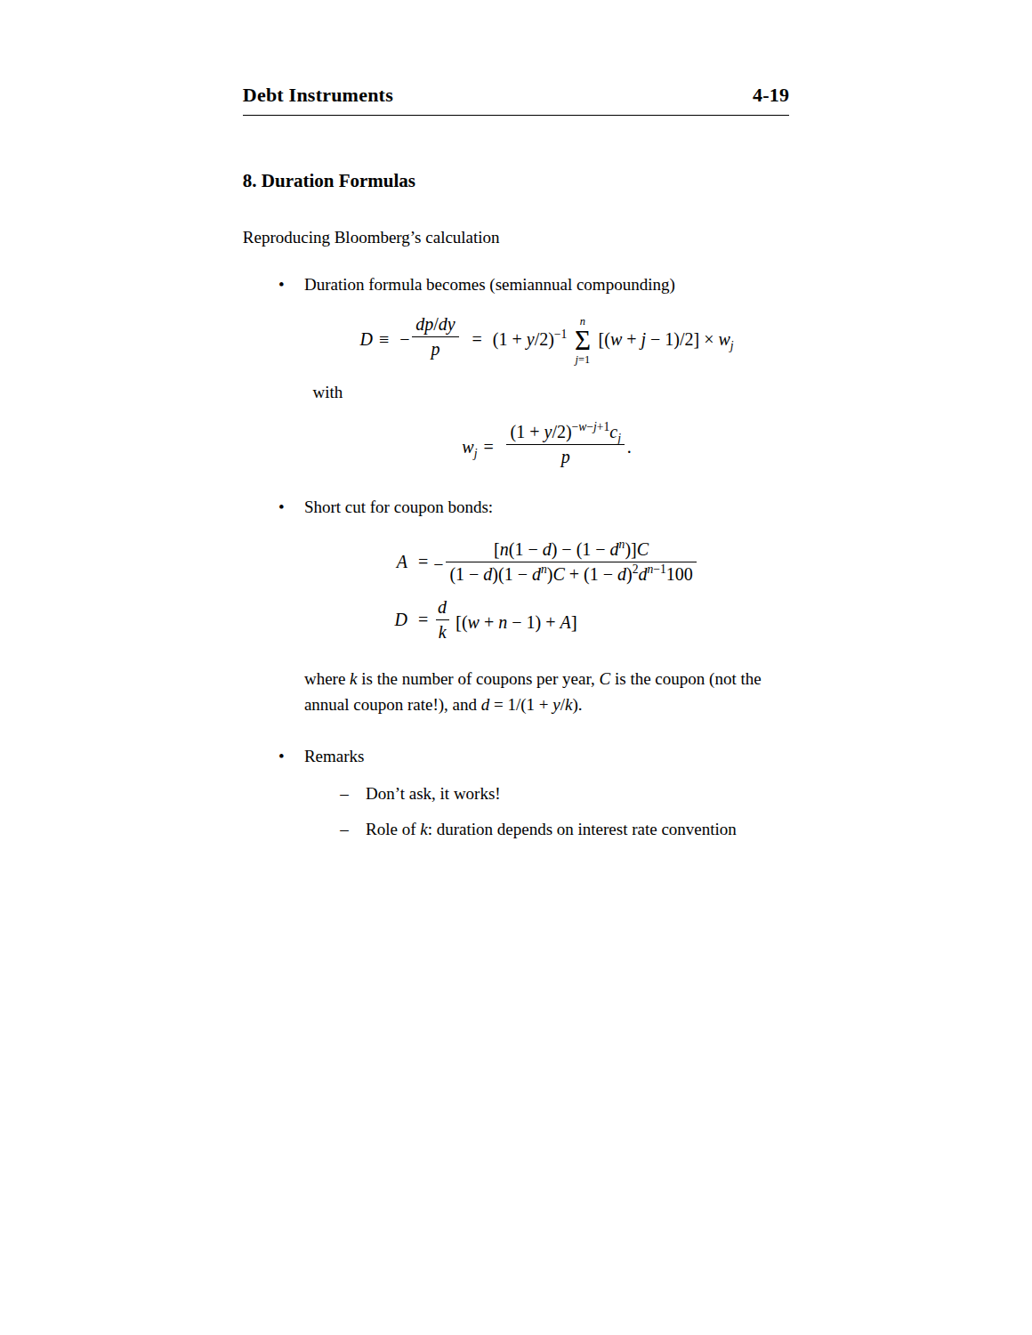Debt Instruments 4-19
8. Duration Formulas
Reproducing Bloomberg’s calculation
Duration formula becomes (semiannual compounding)
D ≡ −dp/dy p = (1 + y/2)−1 nΣj=1 [(w + j − 1)/2] × wj
with
wj = (1 + y/2)−w−j+1cj p.
Short cut for coupon bonds:
| A | = | − [ n (1 − d ) − (1 − d n )] C (1 − d )(1 − d n ) C + (1 − d ) 2 d n −1 100 |
| D | = | d k [ ( w + n − 1) + A ] |
where k is the number of coupons per year, C is the coupon (not the annual coupon rate!), and d = 1/(1 + y/k).
Remarks
Don’t ask, it works!
Role of k: duration depends on interest rate convention